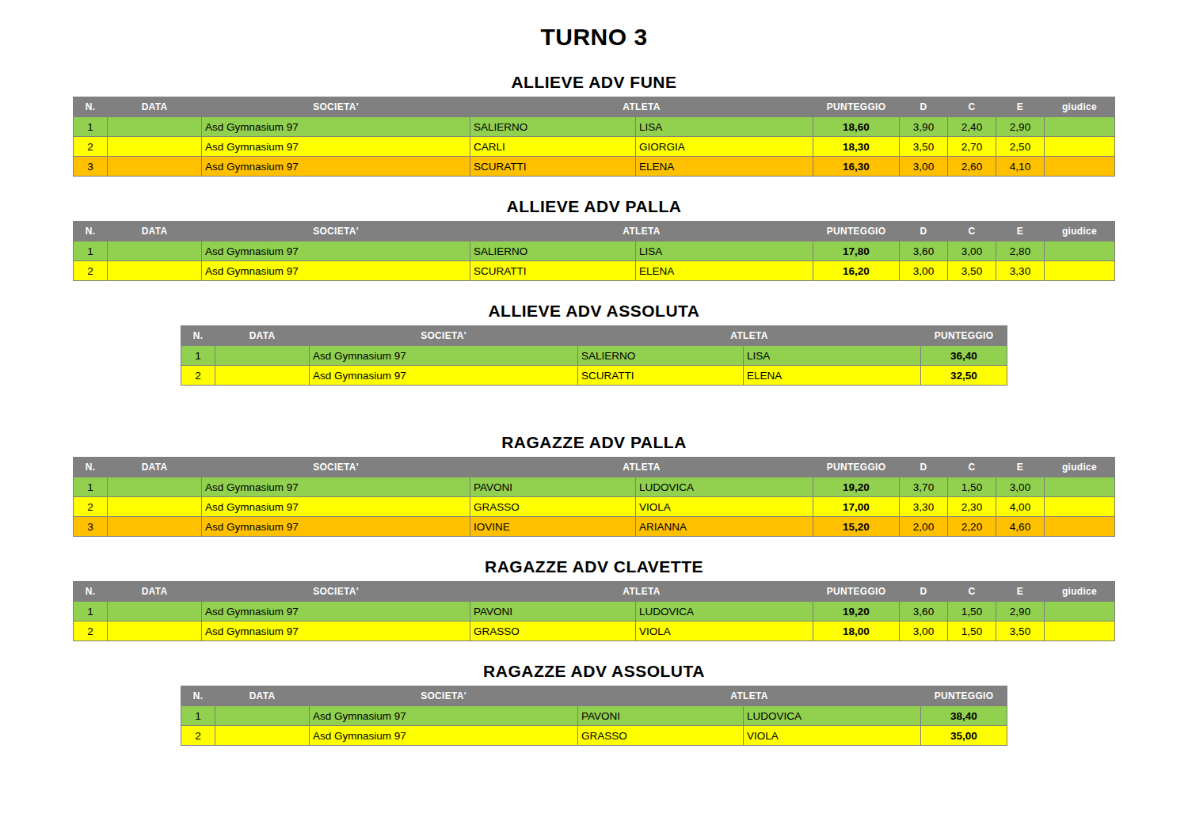TURNO 3
ALLIEVE ADV FUNE
| N. | DATA | SOCIETA' | ATLETA | PUNTEGGIO | D | C | E | giudice |
| --- | --- | --- | --- | --- | --- | --- | --- | --- |
| 1 | | Asd Gymnasium 97 | SALIERNO | LISA | 18,60 | 3,90 | 2,40 | 2,90 | |
| 2 | | Asd Gymnasium 97 | CARLI | GIORGIA | 18,30 | 3,50 | 2,70 | 2,50 | |
| 3 | | Asd Gymnasium 97 | SCURATTI | ELENA | 16,30 | 3,00 | 2,60 | 4,10 | |
ALLIEVE ADV PALLA
| N. | DATA | SOCIETA' | ATLETA | PUNTEGGIO | D | C | E | giudice |
| --- | --- | --- | --- | --- | --- | --- | --- | --- |
| 1 | | Asd Gymnasium 97 | SALIERNO | LISA | 17,80 | 3,60 | 3,00 | 2,80 | |
| 2 | | Asd Gymnasium 97 | SCURATTI | ELENA | 16,20 | 3,00 | 3,50 | 3,30 | |
ALLIEVE ADV ASSOLUTA
| N. | DATA | SOCIETA' | ATLETA | PUNTEGGIO |
| --- | --- | --- | --- | --- |
| 1 | | Asd Gymnasium 97 | SALIERNO | LISA | 36,40 |
| 2 | | Asd Gymnasium 97 | SCURATTI | ELENA | 32,50 |
RAGAZZE ADV PALLA
| N. | DATA | SOCIETA' | ATLETA | PUNTEGGIO | D | C | E | giudice |
| --- | --- | --- | --- | --- | --- | --- | --- | --- |
| 1 | | Asd Gymnasium 97 | PAVONI | LUDOVICA | 19,20 | 3,70 | 1,50 | 3,00 | |
| 2 | | Asd Gymnasium 97 | GRASSO | VIOLA | 17,00 | 3,30 | 2,30 | 4,00 | |
| 3 | | Asd Gymnasium 97 | IOVINE | ARIANNA | 15,20 | 2,00 | 2,20 | 4,60 | |
RAGAZZE ADV CLAVETTE
| N. | DATA | SOCIETA' | ATLETA | PUNTEGGIO | D | C | E | giudice |
| --- | --- | --- | --- | --- | --- | --- | --- | --- |
| 1 | | Asd Gymnasium 97 | PAVONI | LUDOVICA | 19,20 | 3,60 | 1,50 | 2,90 | |
| 2 | | Asd Gymnasium 97 | GRASSO | VIOLA | 18,00 | 3,00 | 1,50 | 3,50 | |
RAGAZZE ADV ASSOLUTA
| N. | DATA | SOCIETA' | ATLETA | PUNTEGGIO |
| --- | --- | --- | --- | --- |
| 1 | | Asd Gymnasium 97 | PAVONI | LUDOVICA | 38,40 |
| 2 | | Asd Gymnasium 97 | GRASSO | VIOLA | 35,00 |